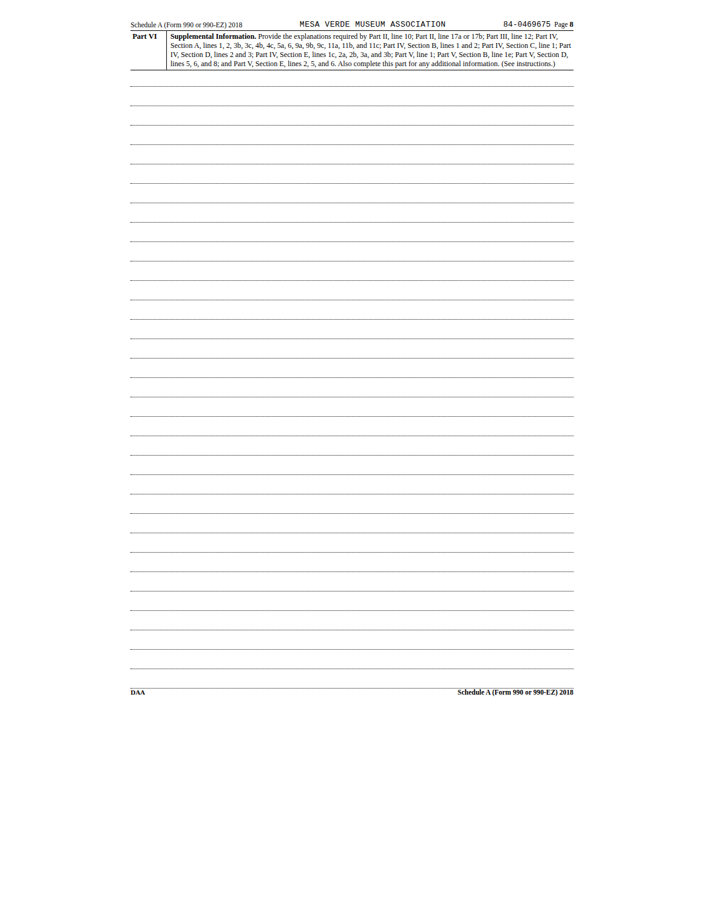Schedule A (Form 990 or 990-EZ) 2018
MESA VERDE MUSEUM ASSOCIATION
84-0469675
Page 8
Part VI
Supplemental Information. Provide the explanations required by Part II, line 10; Part II, line 17a or 17b; Part III, line 12; Part IV, Section A, lines 1, 2, 3b, 3c, 4b, 4c, 5a, 6, 9a, 9b, 9c, 11a, 11b, and 11c; Part IV, Section B, lines 1 and 2; Part IV, Section C, line 1; Part IV, Section D, lines 2 and 3; Part IV, Section E, lines 1c, 2a, 2b, 3a, and 3b; Part V, line 1; Part V, Section B, line 1e; Part V, Section D, lines 5, 6, and 8; and Part V, Section E, lines 2, 5, and 6. Also complete this part for any additional information. (See instructions.)
DAA
Schedule A (Form 990 or 990-EZ) 2018